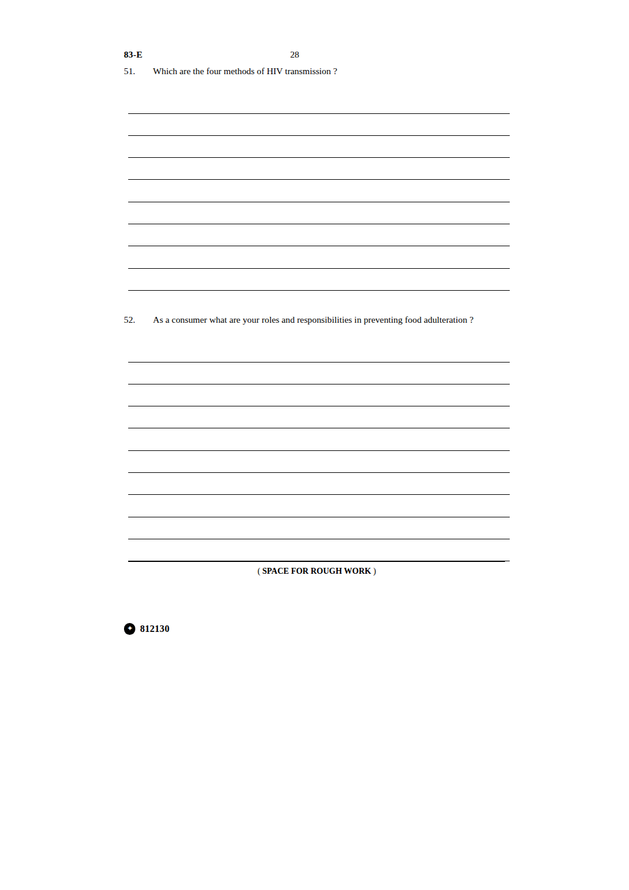83-E
28
51.
Which are the four methods of HIV transmission ?
52.
As a consumer what are your roles and responsibilities in preventing food adulteration ?
( SPACE FOR ROUGH WORK )
✦ 812130